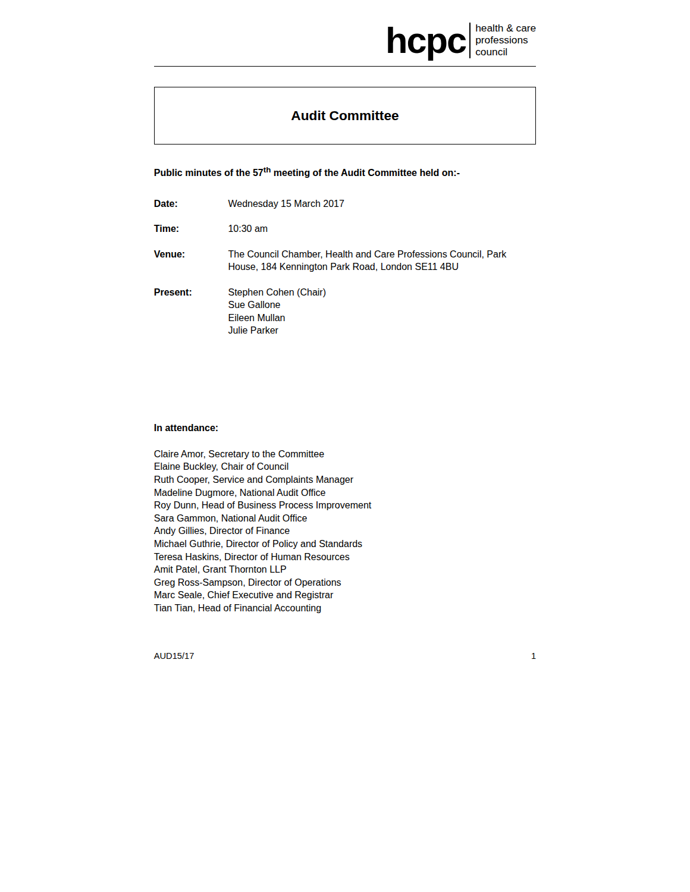hcpc health & care
professions
council
Audit Committee
Public minutes of the 57th meeting of the Audit Committee held on:-
| Date: | Wednesday 15 March 2017 |
| Time: | 10:30 am |
| Venue: | The Council Chamber, Health and Care Professions Council, Park House, 184 Kennington Park Road, London SE11 4BU |
| Present: | Stephen Cohen (Chair) Sue Gallone Eileen Mullan Julie Parker |
In attendance:
Claire Amor, Secretary to the Committee
Elaine Buckley, Chair of Council
Ruth Cooper, Service and Complaints Manager
Madeline Dugmore, National Audit Office
Roy Dunn, Head of Business Process Improvement
Sara Gammon, National Audit Office
Andy Gillies, Director of Finance
Michael Guthrie, Director of Policy and Standards
Teresa Haskins, Director of Human Resources
Amit Patel, Grant Thornton LLP
Greg Ross-Sampson, Director of Operations
Marc Seale, Chief Executive and Registrar
Tian Tian, Head of Financial Accounting
AUD15/17 1